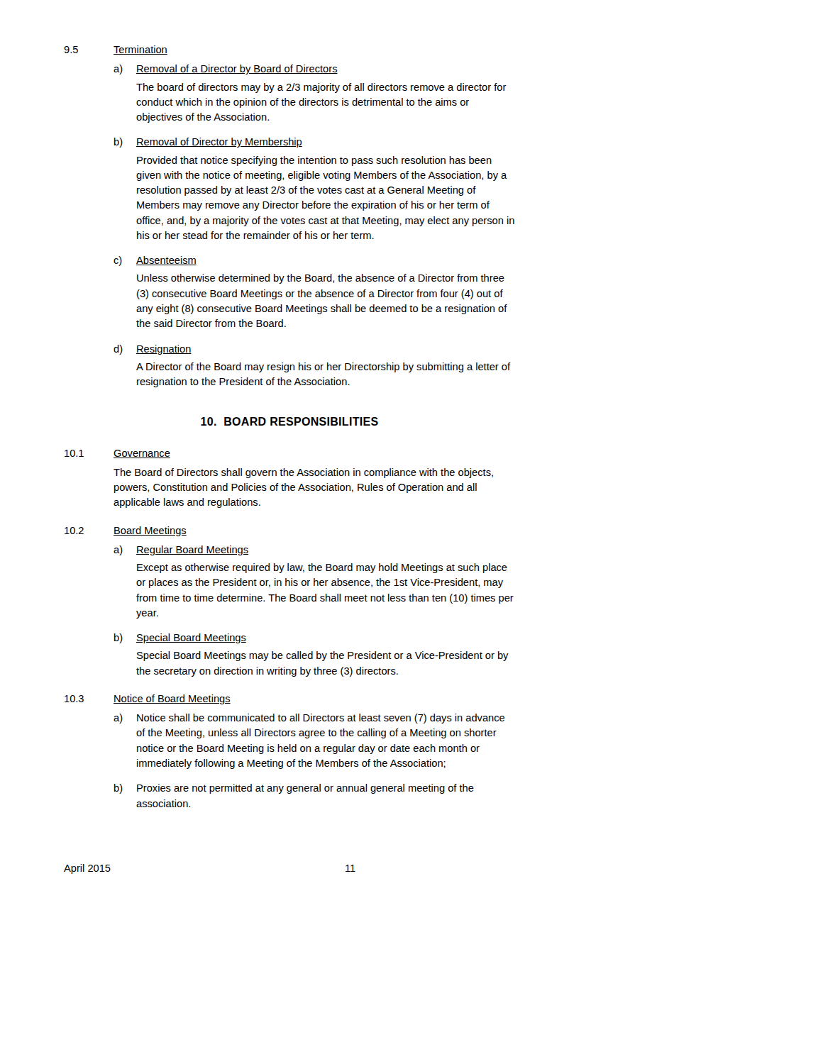9.5 Termination
a)
Removal of a Director by Board of Directors
The board of directors may by a 2/3 majority of all directors remove a director for conduct which in the opinion of the directors is detrimental to the aims or objectives of the Association.
b)
Removal of Director by Membership
Provided that notice specifying the intention to pass such resolution has been given with the notice of meeting, eligible voting Members of the Association, by a resolution passed by at least 2/3 of the votes cast at a General Meeting of Members may remove any Director before the expiration of his or her term of office, and, by a majority of the votes cast at that Meeting, may elect any person in his or her stead for the remainder of his or her term.
c)
Absenteeism
Unless otherwise determined by the Board, the absence of a Director from three (3) consecutive Board Meetings or the absence of a Director from four (4) out of any eight (8) consecutive Board Meetings shall be deemed to be a resignation of the said Director from the Board.
d)
Resignation
A Director of the Board may resign his or her Directorship by submitting a letter of resignation to the President of the Association.
10. BOARD RESPONSIBILITIES
10.1 Governance
The Board of Directors shall govern the Association in compliance with the objects, powers, Constitution and Policies of the Association, Rules of Operation and all applicable laws and regulations.
10.2 Board Meetings
a)
Regular Board Meetings
Except as otherwise required by law, the Board may hold Meetings at such place or places as the President or, in his or her absence, the 1st Vice-President, may from time to time determine. The Board shall meet not less than ten (10) times per year.
b)
Special Board Meetings
Special Board Meetings may be called by the President or a Vice-President or by the secretary on direction in writing by three (3) directors.
10.3 Notice of Board Meetings
a)
Notice shall be communicated to all Directors at least seven (7) days in advance of the Meeting, unless all Directors agree to the calling of a Meeting on shorter notice or the Board Meeting is held on a regular day or date each month or immediately following a Meeting of the Members of the Association;
b)
Proxies are not permitted at any general or annual general meeting of the association.
April 2015 11